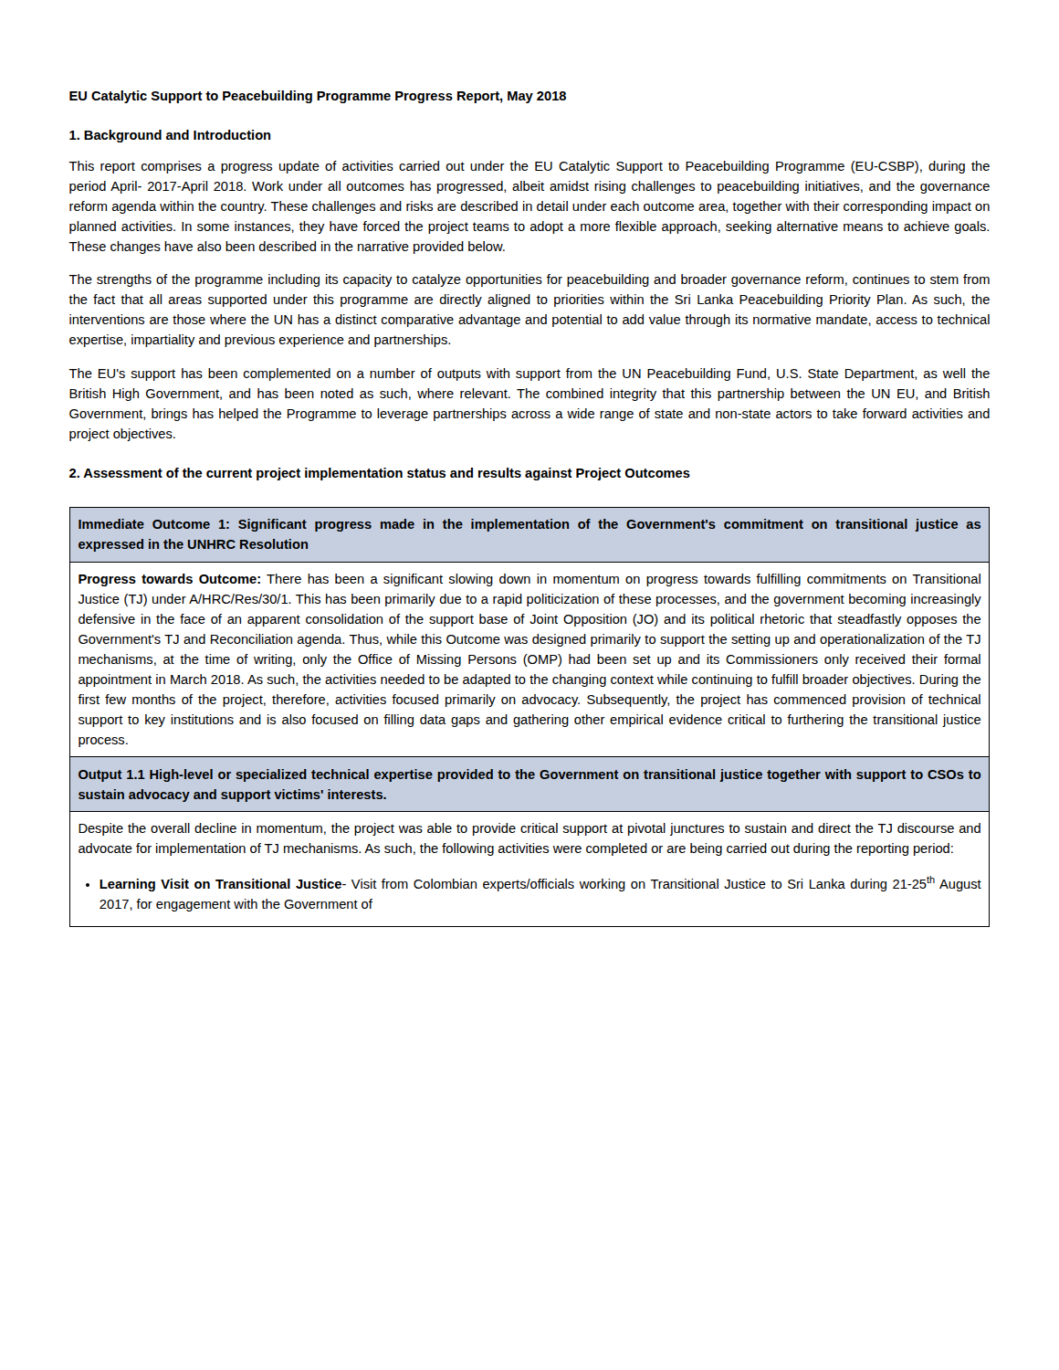EU Catalytic Support to Peacebuilding Programme Progress Report, May 2018
1. Background and Introduction
This report comprises a progress update of activities carried out under the EU Catalytic Support to Peacebuilding Programme (EU-CSBP), during the period April- 2017-April 2018. Work under all outcomes has progressed, albeit amidst rising challenges to peacebuilding initiatives, and the governance reform agenda within the country. These challenges and risks are described in detail under each outcome area, together with their corresponding impact on planned activities. In some instances, they have forced the project teams to adopt a more flexible approach, seeking alternative means to achieve goals. These changes have also been described in the narrative provided below.
The strengths of the programme including its capacity to catalyze opportunities for peacebuilding and broader governance reform, continues to stem from the fact that all areas supported under this programme are directly aligned to priorities within the Sri Lanka Peacebuilding Priority Plan. As such, the interventions are those where the UN has a distinct comparative advantage and potential to add value through its normative mandate, access to technical expertise, impartiality and previous experience and partnerships.
The EU's support has been complemented on a number of outputs with support from the UN Peacebuilding Fund, U.S. State Department, as well the British High Government, and has been noted as such, where relevant. The combined integrity that this partnership between the UN EU, and British Government, brings has helped the Programme to leverage partnerships across a wide range of state and non-state actors to take forward activities and project objectives.
2. Assessment of the current project implementation status and results against Project Outcomes
| Immediate Outcome 1: Significant progress made in the implementation of the Government's commitment on transitional justice as expressed in the UNHRC Resolution |
| Progress towards Outcome: There has been a significant slowing down in momentum on progress towards fulfilling commitments on Transitional Justice (TJ) under A/HRC/Res/30/1. This has been primarily due to a rapid politicization of these processes, and the government becoming increasingly defensive in the face of an apparent consolidation of the support base of Joint Opposition (JO) and its political rhetoric that steadfastly opposes the Government's TJ and Reconciliation agenda. Thus, while this Outcome was designed primarily to support the setting up and operationalization of the TJ mechanisms, at the time of writing, only the Office of Missing Persons (OMP) had been set up and its Commissioners only received their formal appointment in March 2018. As such, the activities needed to be adapted to the changing context while continuing to fulfill broader objectives. During the first few months of the project, therefore, activities focused primarily on advocacy. Subsequently, the project has commenced provision of technical support to key institutions and is also focused on filling data gaps and gathering other empirical evidence critical to furthering the transitional justice process. |
| Output 1.1 High-level or specialized technical expertise provided to the Government on transitional justice together with support to CSOs to sustain advocacy and support victims' interests. |
| Despite the overall decline in momentum, the project was able to provide critical support at pivotal junctures to sustain and direct the TJ discourse and advocate for implementation of TJ mechanisms. As such, the following activities were completed or are being carried out during the reporting period: Learning Visit on Transitional Justice - Visit from Colombian experts/officials working on Transitional Justice to Sri Lanka during 21-25 th August 2017, for engagement with the Government of |